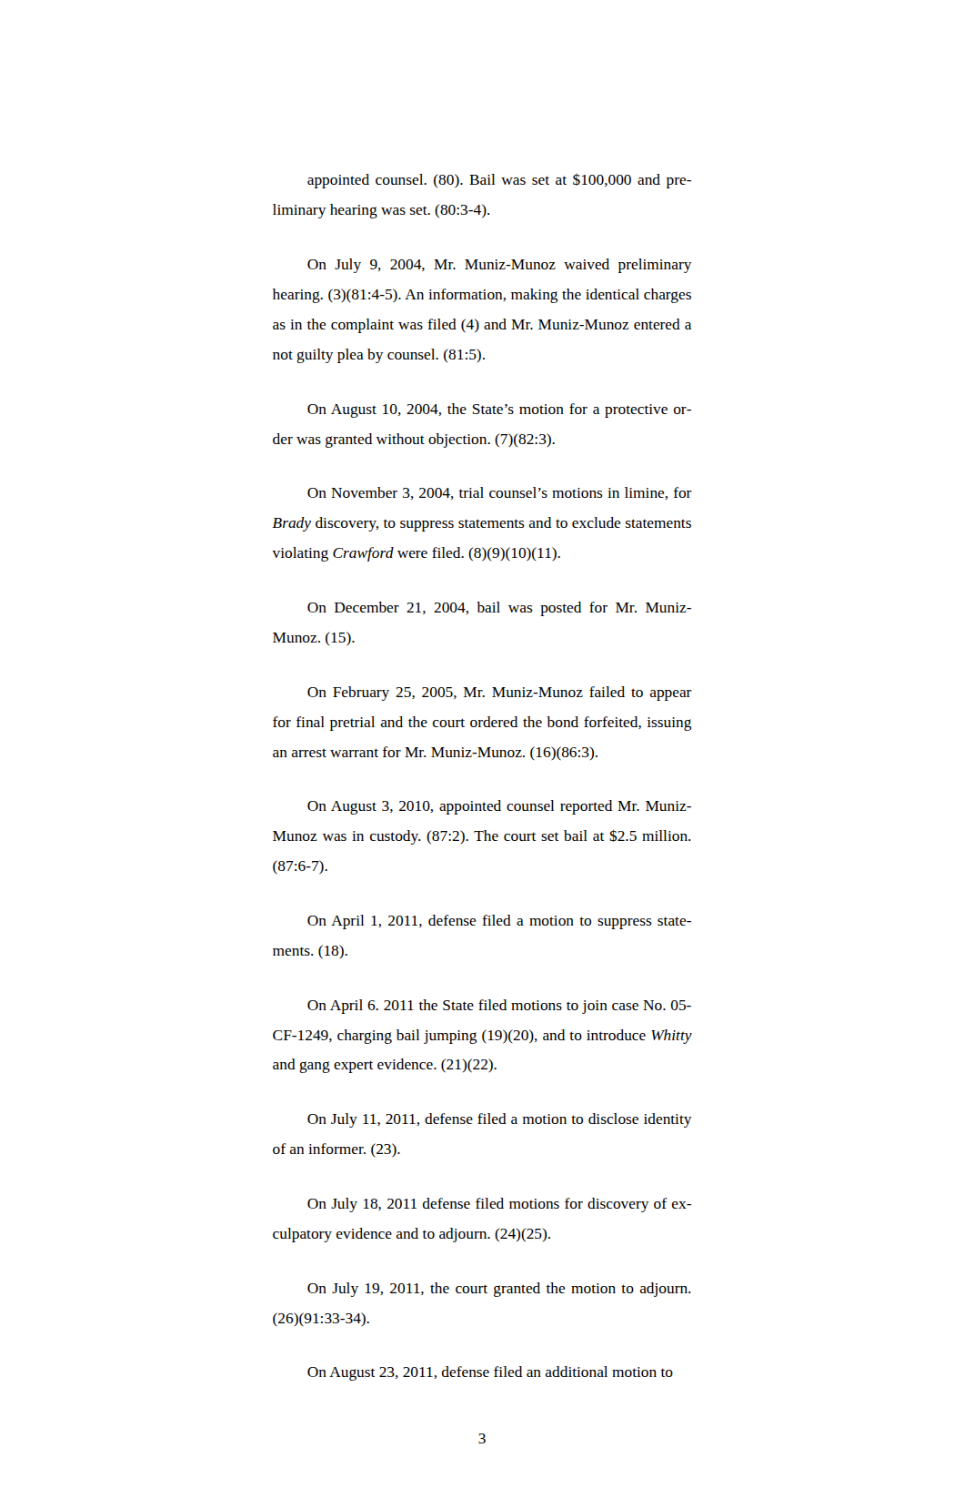appointed counsel. (80). Bail was set at $100,000 and preliminary hearing was set. (80:3-4).
On July 9, 2004, Mr. Muniz-Munoz waived preliminary hearing. (3)(81:4-5). An information, making the identical charges as in the complaint was filed (4) and Mr. Muniz-Munoz entered a not guilty plea by counsel. (81:5).
On August 10, 2004, the State’s motion for a protective order was granted without objection. (7)(82:3).
On November 3, 2004, trial counsel’s motions in limine, for Brady discovery, to suppress statements and to exclude statements violating Crawford were filed. (8)(9)(10)(11).
On December 21, 2004, bail was posted for Mr. Muniz-Munoz. (15).
On February 25, 2005, Mr. Muniz-Munoz failed to appear for final pretrial and the court ordered the bond forfeited, issuing an arrest warrant for Mr. Muniz-Munoz. (16)(86:3).
On August 3, 2010, appointed counsel reported Mr. Muniz-Munoz was in custody. (87:2). The court set bail at $2.5 million. (87:6-7).
On April 1, 2011, defense filed a motion to suppress statements. (18).
On April 6. 2011 the State filed motions to join case No. 05-CF-1249, charging bail jumping (19)(20), and to introduce Whitty and gang expert evidence. (21)(22).
On July 11, 2011, defense filed a motion to disclose identity of an informer. (23).
On July 18, 2011 defense filed motions for discovery of exculpatory evidence and to adjourn. (24)(25).
On July 19, 2011, the court granted the motion to adjourn. (26)(91:33-34).
On August 23, 2011, defense filed an additional motion to
3